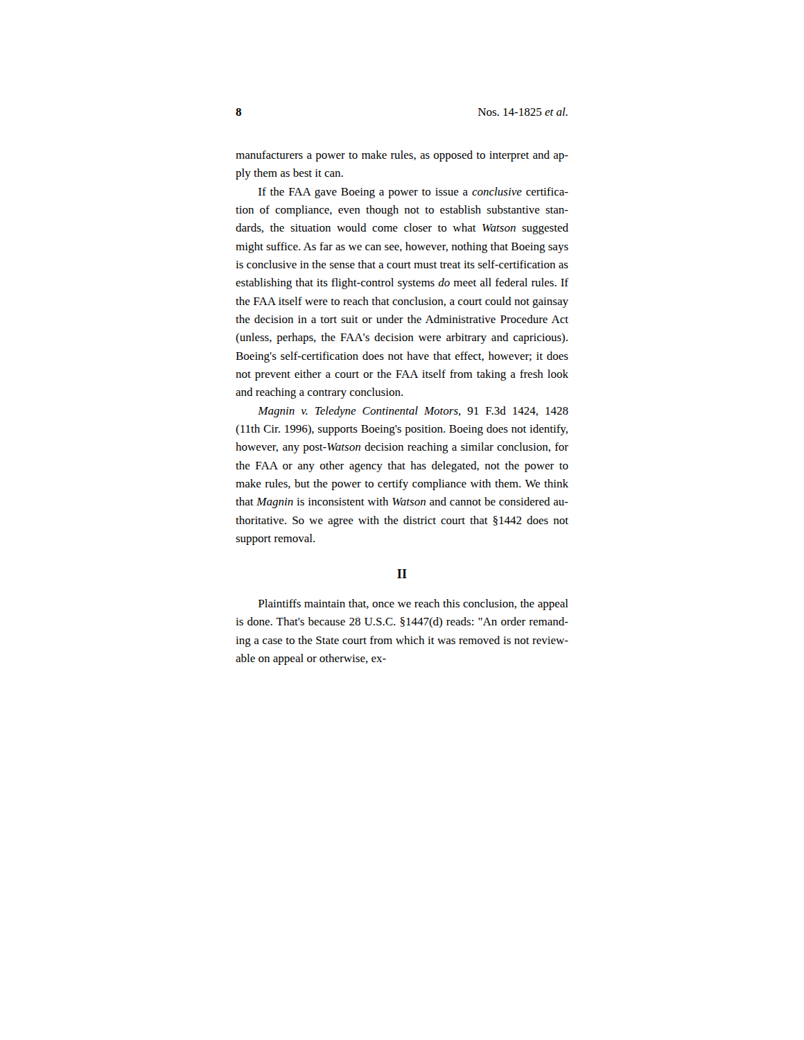8 Nos. 14-1825 et al.
manufacturers a power to make rules, as opposed to interpret and apply them as best it can.
If the FAA gave Boeing a power to issue a conclusive certification of compliance, even though not to establish substantive standards, the situation would come closer to what Watson suggested might suffice. As far as we can see, however, nothing that Boeing says is conclusive in the sense that a court must treat its self-certification as establishing that its flight-control systems do meet all federal rules. If the FAA itself were to reach that conclusion, a court could not gainsay the decision in a tort suit or under the Administrative Procedure Act (unless, perhaps, the FAA's decision were arbitrary and capricious). Boeing's self-certification does not have that effect, however; it does not prevent either a court or the FAA itself from taking a fresh look and reaching a contrary conclusion.
Magnin v. Teledyne Continental Motors, 91 F.3d 1424, 1428 (11th Cir. 1996), supports Boeing's position. Boeing does not identify, however, any post-Watson decision reaching a similar conclusion, for the FAA or any other agency that has delegated, not the power to make rules, but the power to certify compliance with them. We think that Magnin is inconsistent with Watson and cannot be considered authoritative. So we agree with the district court that §1442 does not support removal.
II
Plaintiffs maintain that, once we reach this conclusion, the appeal is done. That's because 28 U.S.C. §1447(d) reads: "An order remanding a case to the State court from which it was removed is not reviewable on appeal or otherwise, ex-